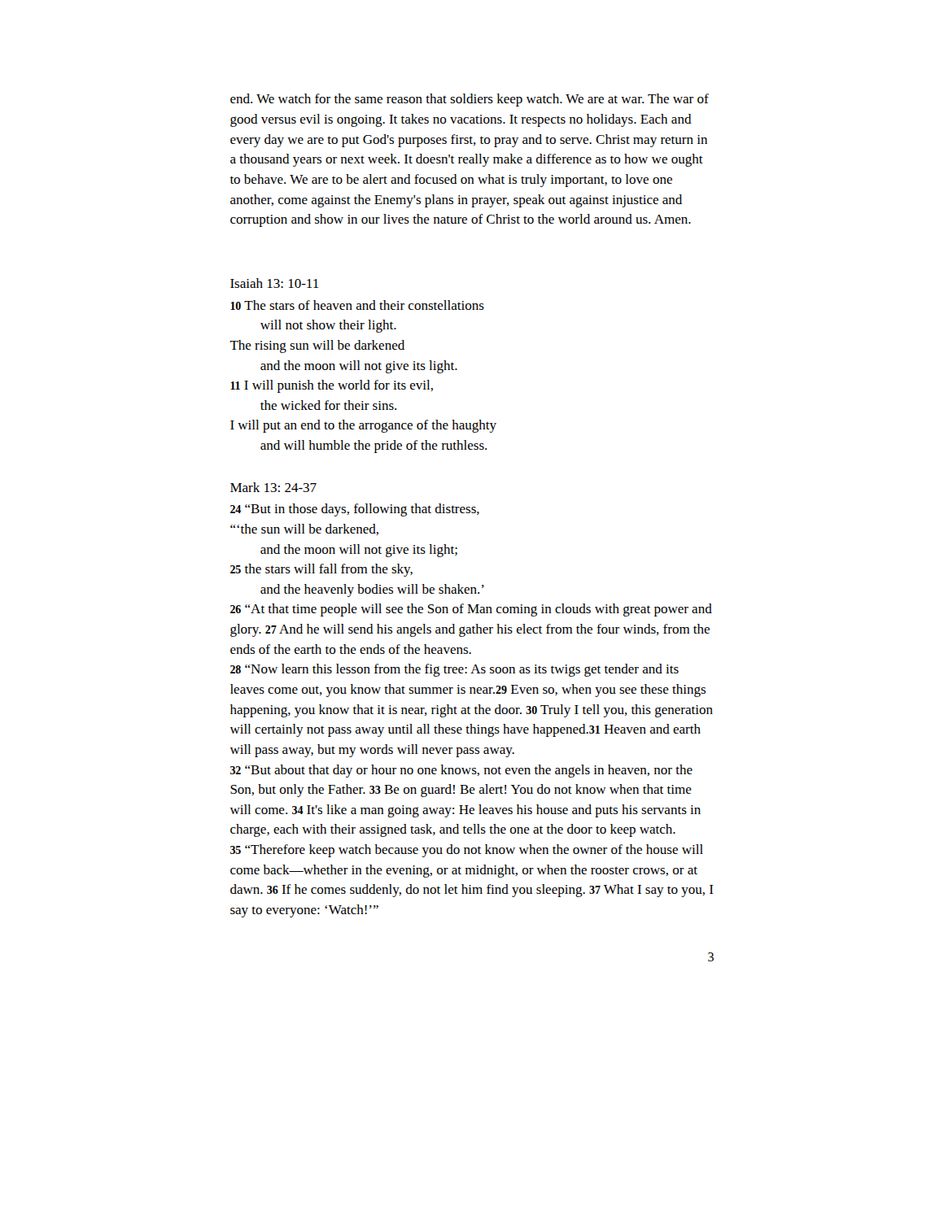end. We watch for the same reason that soldiers keep watch. We are at war. The war of good versus evil is ongoing. It takes no vacations. It respects no holidays. Each and every day we are to put God's purposes first, to pray and to serve. Christ may return in a thousand years or next week. It doesn't really make a difference as to how we ought to behave. We are to be alert and focused on what is truly important, to love one another, come against the Enemy's plans in prayer, speak out against injustice and corruption and show in our lives the nature of Christ to the world around us. Amen.
Isaiah 13: 10-11
10 The stars of heaven and their constellations
will not show their light.
The rising sun will be darkened
and the moon will not give its light.
11 I will punish the world for its evil,
the wicked for their sins.
I will put an end to the arrogance of the haughty
and will humble the pride of the ruthless.
Mark 13: 24-37
24 “But in those days, following that distress,
“‘the sun will be darkened,
and the moon will not give its light;
25 the stars will fall from the sky,
and the heavenly bodies will be shaken.’
26 “At that time people will see the Son of Man coming in clouds with great power and glory. 27 And he will send his angels and gather his elect from the four winds, from the ends of the earth to the ends of the heavens.
28 “Now learn this lesson from the fig tree: As soon as its twigs get tender and its leaves come out, you know that summer is near.29 Even so, when you see these things happening, you know that it is near, right at the door. 30 Truly I tell you, this generation will certainly not pass away until all these things have happened.31 Heaven and earth will pass away, but my words will never pass away.
32 “But about that day or hour no one knows, not even the angels in heaven, nor the Son, but only the Father. 33 Be on guard! Be alert! You do not know when that time will come. 34 It's like a man going away: He leaves his house and puts his servants in charge, each with their assigned task, and tells the one at the door to keep watch.
35 “Therefore keep watch because you do not know when the owner of the house will come back—whether in the evening, or at midnight, or when the rooster crows, or at dawn. 36 If he comes suddenly, do not let him find you sleeping. 37 What I say to you, I say to everyone: ‘Watch!’”
3